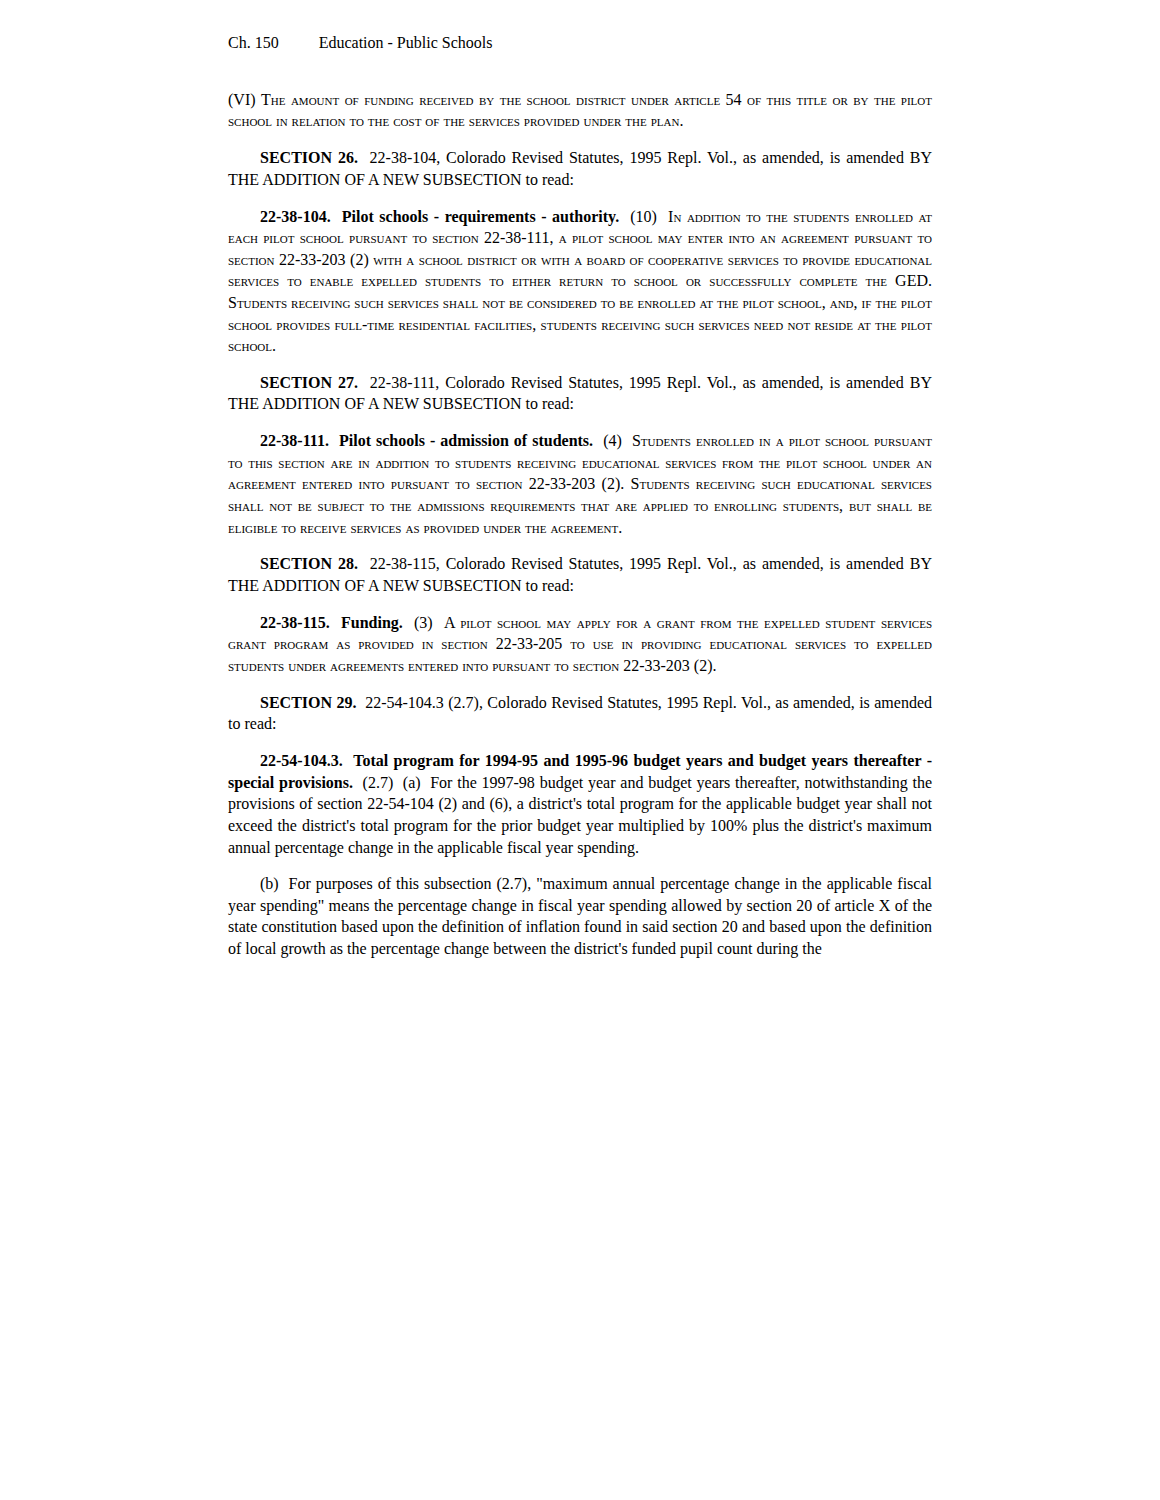Ch. 150 Education - Public Schools
(VI) The amount of funding received by the school district under article 54 of this title or by the pilot school in relation to the cost of the services provided under the plan.
SECTION 26. 22-38-104, Colorado Revised Statutes, 1995 Repl. Vol., as amended, is amended BY THE ADDITION OF A NEW SUBSECTION to read:
22-38-104. Pilot schools - requirements - authority. (10) In addition to the students enrolled at each pilot school pursuant to section 22-38-111, a pilot school may enter into an agreement pursuant to section 22-33-203 (2) with a school district or with a board of cooperative services to provide educational services to enable expelled students to either return to school or successfully complete the GED. Students receiving such services shall not be considered to be enrolled at the pilot school, and, if the pilot school provides full-time residential facilities, students receiving such services need not reside at the pilot school.
SECTION 27. 22-38-111, Colorado Revised Statutes, 1995 Repl. Vol., as amended, is amended BY THE ADDITION OF A NEW SUBSECTION to read:
22-38-111. Pilot schools - admission of students. (4) Students enrolled in a pilot school pursuant to this section are in addition to students receiving educational services from the pilot school under an agreement entered into pursuant to section 22-33-203 (2). Students receiving such educational services shall not be subject to the admissions requirements that are applied to enrolling students, but shall be eligible to receive services as provided under the agreement.
SECTION 28. 22-38-115, Colorado Revised Statutes, 1995 Repl. Vol., as amended, is amended BY THE ADDITION OF A NEW SUBSECTION to read:
22-38-115. Funding. (3) A pilot school may apply for a grant from the expelled student services grant program as provided in section 22-33-205 to use in providing educational services to expelled students under agreements entered into pursuant to section 22-33-203 (2).
SECTION 29. 22-54-104.3 (2.7), Colorado Revised Statutes, 1995 Repl. Vol., as amended, is amended to read:
22-54-104.3. Total program for 1994-95 and 1995-96 budget years and budget years thereafter - special provisions. (2.7) (a) For the 1997-98 budget year and budget years thereafter, notwithstanding the provisions of section 22-54-104 (2) and (6), a district's total program for the applicable budget year shall not exceed the district's total program for the prior budget year multiplied by 100% plus the district's maximum annual percentage change in the applicable fiscal year spending.
(b) For purposes of this subsection (2.7), "maximum annual percentage change in the applicable fiscal year spending" means the percentage change in fiscal year spending allowed by section 20 of article X of the state constitution based upon the definition of inflation found in said section 20 and based upon the definition of local growth as the percentage change between the district's funded pupil count during the